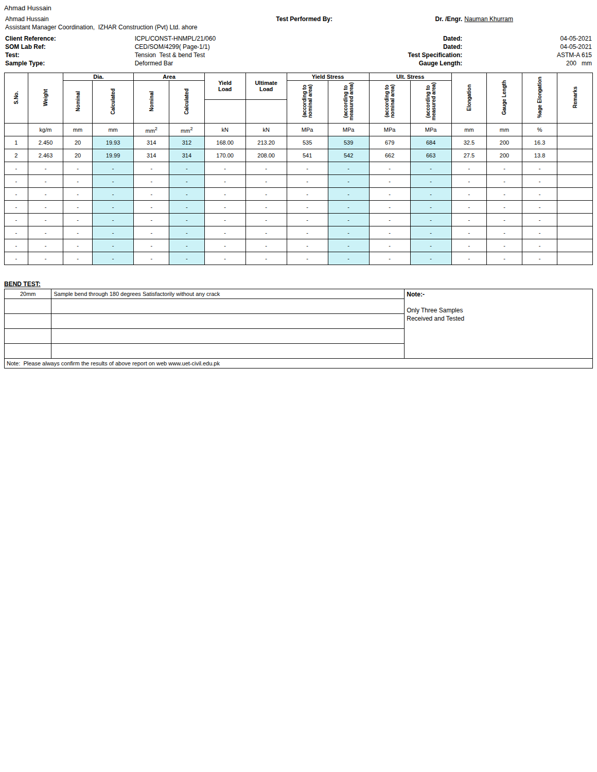Ahmad Hussain
| Ahmad Hussain | Test Performed By: | Dr. /Engr. | Nauman Khurram |
| Assistant Manager Coordination, IZHAR Construction (Pvt) Ltd. ahore |
| Client Reference: | ICPL/CONST-HNMPL/21/060 | Dated: | 04-05-2021 |
| SOM Lab Ref: | CED/SOM/4299( Page-1/1) | Dated: | 04-05-2021 |
| Test: | Tension Test & bend Test | Test Specification: | ASTM-A 615 |
| Sample Type: | Deformed Bar | Gauge Length: | 200 mm |
| S.No. | Weight | Dia. | Area | Yield Load | Ultimate Load | Yield Stress | Ult. Stress | Elongation | Gauge Length | %age Elongation | Remarks |
| --- | --- | --- | --- | --- | --- | --- | --- | --- | --- | --- | --- |
| Nominal | Calculated | Nominal | Calculated | (according to nominal area) | (according to measured area) | (according to nominal area) | (according to measured area) |
| | kg/m | mm | mm | mm 2 | mm 2 | kN | kN | MPa | MPa | MPa | MPa | mm | mm | % | |
| 1 | 2.450 | 20 | 19.93 | 314 | 312 | 168.00 | 213.20 | 535 | 539 | 679 | 684 | 32.5 | 200 | 16.3 | |
| 2 | 2.463 | 20 | 19.99 | 314 | 314 | 170.00 | 208.00 | 541 | 542 | 662 | 663 | 27.5 | 200 | 13.8 | |
| - | - | - | - | - | - | - | - | - | - | - | - | - | - | - | |
| - | - | - | - | - | - | - | - | - | - | - | - | - | - | - | |
| - | - | - | - | - | - | - | - | - | - | - | - | - | - | - | |
| - | - | - | - | - | - | - | - | - | - | - | - | - | - | - | |
| - | - | - | - | - | - | - | - | - | - | - | - | - | - | - | |
| - | - | - | - | - | - | - | - | - | - | - | - | - | - | - | |
| - | - | - | - | - | - | - | - | - | - | - | - | - | - | - | |
| - | - | - | - | - | - | - | - | - | - | - | - | - | - | - | |
BEND TEST:
| 20mm | Sample bend through 180 degrees Satisfactorily without any crack | Note:- Only Three Samples Received and Tested |
| Note: Please always confirm the results of above report on web www.uet-civil.edu.pk |